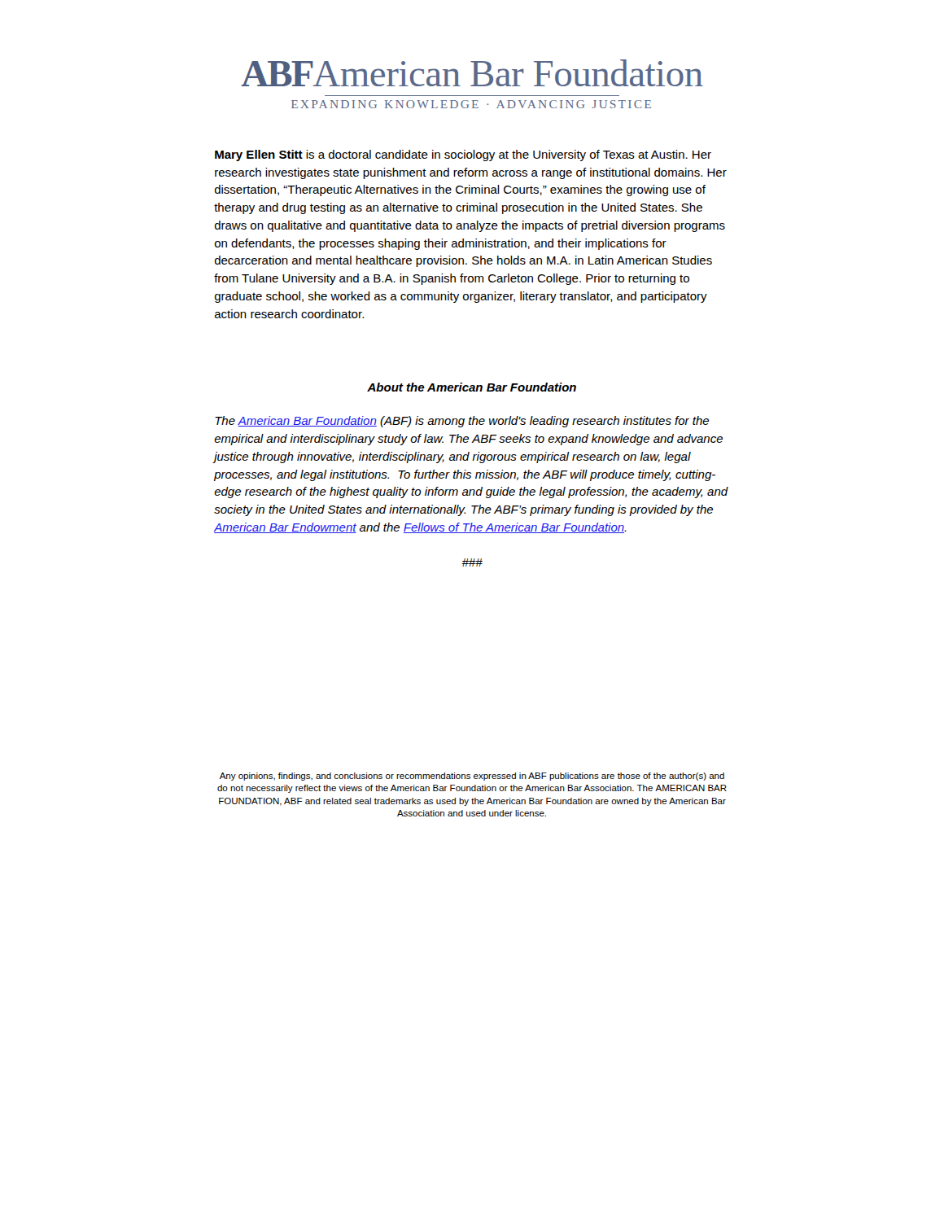ABFAmerican Bar Foundation
EXPANDING KNOWLEDGE · ADVANCING JUSTICE
Mary Ellen Stitt is a doctoral candidate in sociology at the University of Texas at Austin. Her research investigates state punishment and reform across a range of institutional domains. Her dissertation, “Therapeutic Alternatives in the Criminal Courts,” examines the growing use of therapy and drug testing as an alternative to criminal prosecution in the United States. She draws on qualitative and quantitative data to analyze the impacts of pretrial diversion programs on defendants, the processes shaping their administration, and their implications for decarceration and mental healthcare provision. She holds an M.A. in Latin American Studies from Tulane University and a B.A. in Spanish from Carleton College. Prior to returning to graduate school, she worked as a community organizer, literary translator, and participatory action research coordinator.
About the American Bar Foundation
The American Bar Foundation (ABF) is among the world's leading research institutes for the empirical and interdisciplinary study of law. The ABF seeks to expand knowledge and advance justice through innovative, interdisciplinary, and rigorous empirical research on law, legal processes, and legal institutions. To further this mission, the ABF will produce timely, cutting-edge research of the highest quality to inform and guide the legal profession, the academy, and society in the United States and internationally. The ABF’s primary funding is provided by the American Bar Endowment and the Fellows of The American Bar Foundation.
###
Any opinions, findings, and conclusions or recommendations expressed in ABF publications are those of the author(s) and do not necessarily reflect the views of the American Bar Foundation or the American Bar Association. The AMERICAN BAR FOUNDATION, ABF and related seal trademarks as used by the American Bar Foundation are owned by the American Bar Association and used under license.